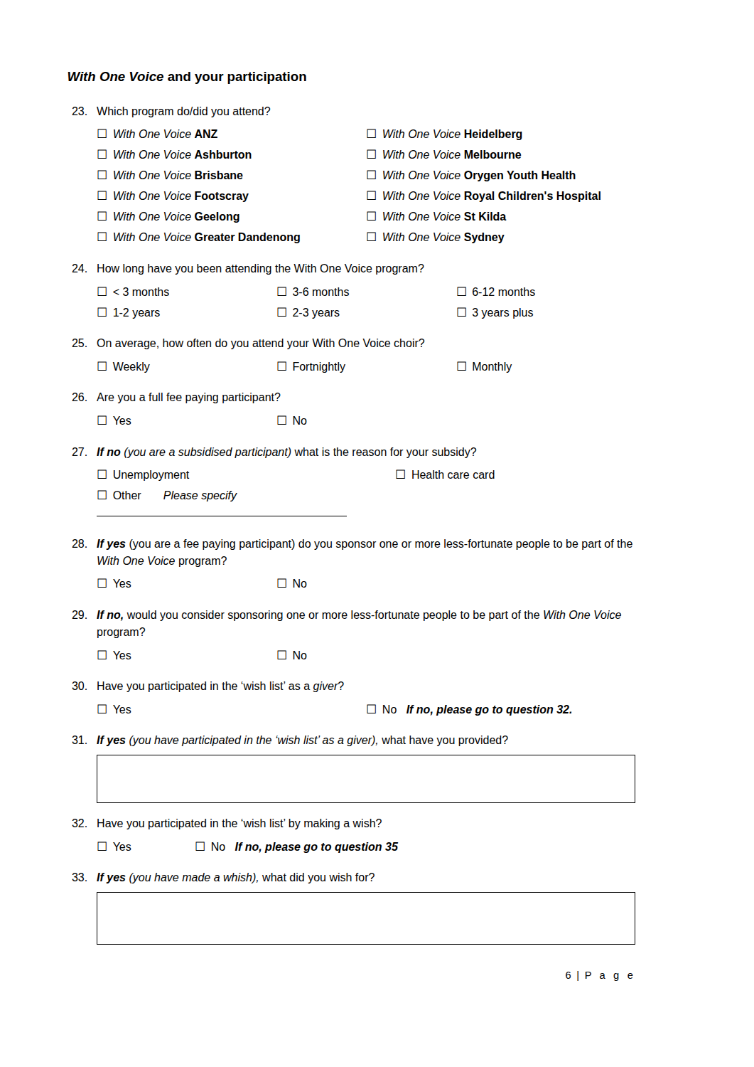With One Voice and your participation
Which program do/did you attend?
With One Voice ANZ
With One Voice Heidelberg
With One Voice Ashburton
With One Voice Melbourne
With One Voice Brisbane
With One Voice Orygen Youth Health
With One Voice Footscray
With One Voice Royal Children's Hospital
With One Voice Geelong
With One Voice St Kilda
With One Voice Greater Dandenong
With One Voice Sydney
How long have you been attending the With One Voice program?
< 3 months
3-6 months
6-12 months
1-2 years
2-3 years
3 years plus
On average, how often do you attend your With One Voice choir?
Weekly
Fortnightly
Monthly
Are you a full fee paying participant?
Yes
No
If no (you are a subsidised participant) what is the reason for your subsidy?
Unemployment
Health care card
Other Please specify
If yes (you are a fee paying participant) do you sponsor one or more less-fortunate people to be part of the With One Voice program?
Yes
No
If no, would you consider sponsoring one or more less-fortunate people to be part of the With One Voice program?
Yes
No
Have you participated in the ‘wish list’ as a giver?
Yes
No If no, please go to question 32.
If yes (you have participated in the ‘wish list’ as a giver), what have you provided?
Have you participated in the ‘wish list’ by making a wish?
Yes
No If no, please go to question 35
If yes (you have made a whish), what did you wish for?
6 | P a g e